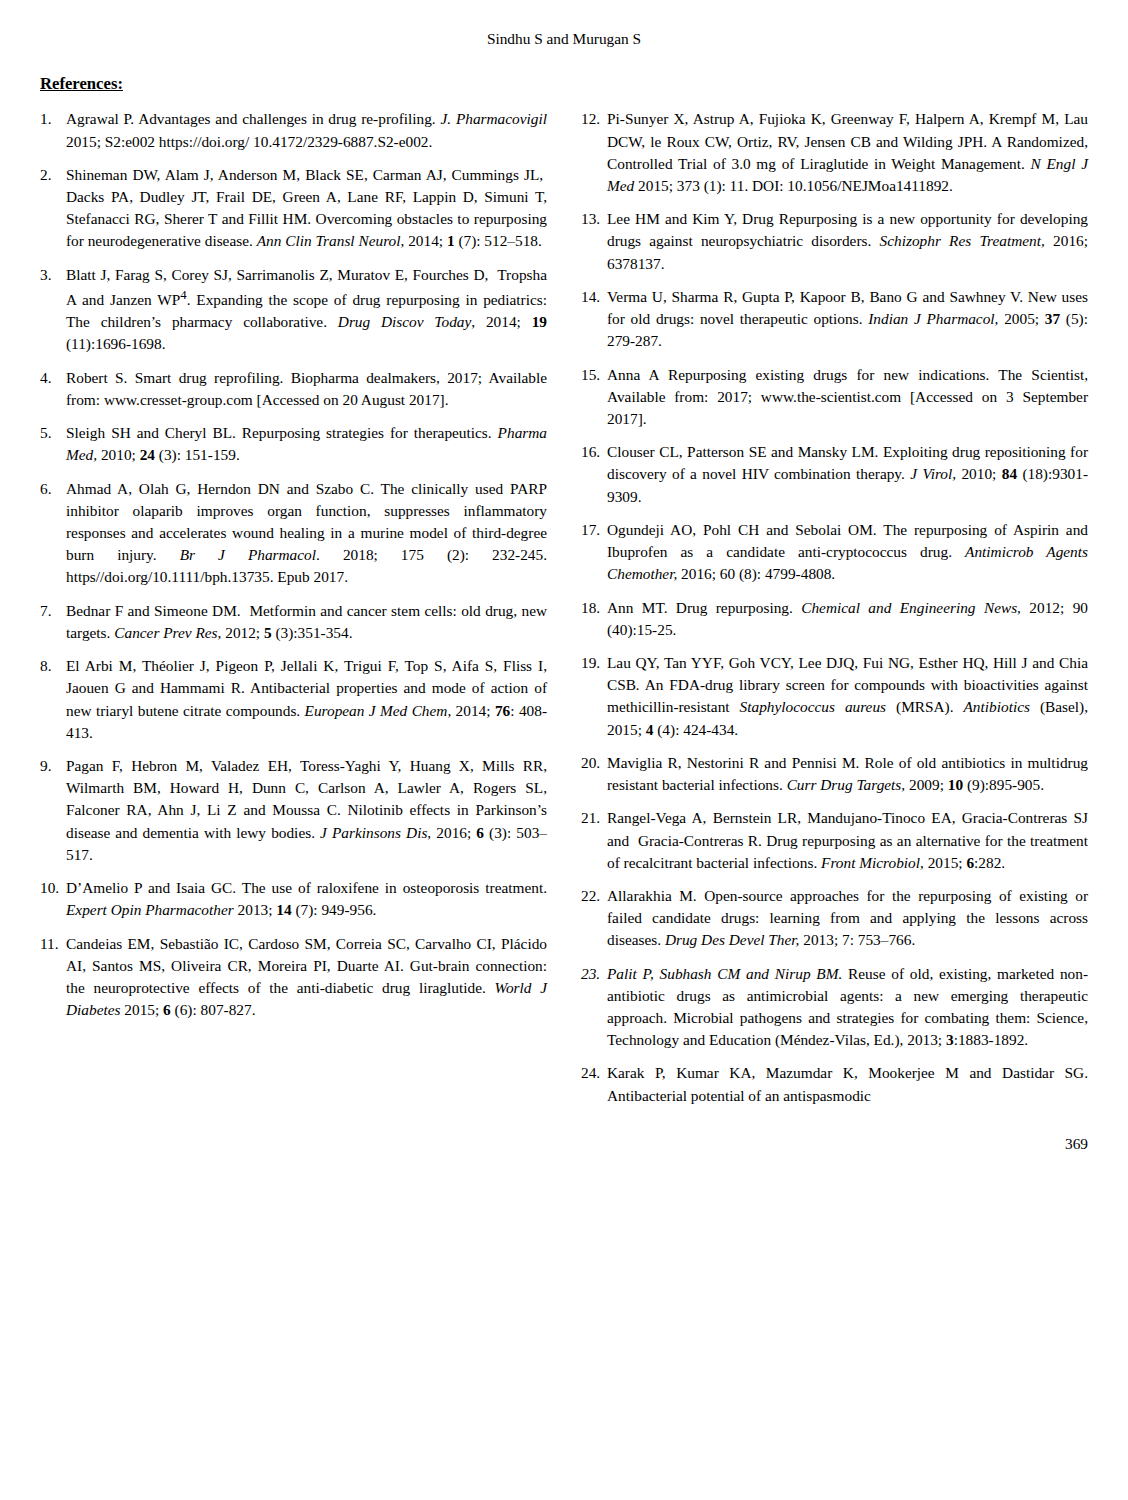Sindhu S and Murugan S
References:
Agrawal P. Advantages and challenges in drug re-profiling. J. Pharmacovigil 2015; S2:e002 https://doi.org/ 10.4172/2329-6887.S2-e002.
Shineman DW, Alam J, Anderson M, Black SE, Carman AJ, Cummings JL, Dacks PA, Dudley JT, Frail DE, Green A, Lane RF, Lappin D, Simuni T, Stefanacci RG, Sherer T and Fillit HM. Overcoming obstacles to repurposing for neurodegenerative disease. Ann Clin Transl Neurol, 2014; 1 (7): 512–518.
Blatt J, Farag S, Corey SJ, Sarrimanolis Z, Muratov E, Fourches D, Tropsha A and Janzen WP4. Expanding the scope of drug repurposing in pediatrics: The children’s pharmacy collaborative. Drug Discov Today, 2014; 19 (11):1696-1698.
Robert S. Smart drug reprofiling. Biopharma dealmakers, 2017; Available from: www.cresset-group.com [Accessed on 20 August 2017].
Sleigh SH and Cheryl BL. Repurposing strategies for therapeutics. Pharma Med, 2010; 24 (3): 151-159.
Ahmad A, Olah G, Herndon DN and Szabo C. The clinically used PARP inhibitor olaparib improves organ function, suppresses inflammatory responses and accelerates wound healing in a murine model of third-degree burn injury. Br J Pharmacol. 2018; 175 (2): 232-245. https//doi.org/10.1111/bph.13735. Epub 2017.
Bednar F and Simeone DM. Metformin and cancer stem cells: old drug, new targets. Cancer Prev Res, 2012; 5 (3):351-354.
El Arbi M, Théolier J, Pigeon P, Jellali K, Trigui F, Top S, Aifa S, Fliss I, Jaouen G and Hammami R. Antibacterial properties and mode of action of new triaryl butene citrate compounds. European J Med Chem, 2014; 76: 408-413.
Pagan F, Hebron M, Valadez EH, Toress-Yaghi Y, Huang X, Mills RR, Wilmarth BM, Howard H, Dunn C, Carlson A, Lawler A, Rogers SL, Falconer RA, Ahn J, Li Z and Moussa C. Nilotinib effects in Parkinson’s disease and dementia with lewy bodies. J Parkinsons Dis, 2016; 6 (3): 503–517.
D’Amelio P and Isaia GC. The use of raloxifene in osteoporosis treatment. Expert Opin Pharmacother 2013; 14 (7): 949-956.
Candeias EM, Sebastião IC, Cardoso SM, Correia SC, Carvalho CI, Plácido AI, Santos MS, Oliveira CR, Moreira PI, Duarte AI. Gut-brain connection: the neuroprotective effects of the anti-diabetic drug liraglutide. World J Diabetes 2015; 6 (6): 807-827.
Pi-Sunyer X, Astrup A, Fujioka K, Greenway F, Halpern A, Krempf M, Lau DCW, le Roux CW, Ortiz, RV, Jensen CB and Wilding JPH. A Randomized, Controlled Trial of 3.0 mg of Liraglutide in Weight Management. N Engl J Med 2015; 373 (1): 11. DOI: 10.1056/NEJMoa1411892.
Lee HM and Kim Y, Drug Repurposing is a new opportunity for developing drugs against neuropsychiatric disorders. Schizophr Res Treatment, 2016; 6378137.
Verma U, Sharma R, Gupta P, Kapoor B, Bano G and Sawhney V. New uses for old drugs: novel therapeutic options. Indian J Pharmacol, 2005; 37 (5): 279-287.
Anna A Repurposing existing drugs for new indications. The Scientist, Available from: 2017; www.the-scientist.com [Accessed on 3 September 2017].
Clouser CL, Patterson SE and Mansky LM. Exploiting drug repositioning for discovery of a novel HIV combination therapy. J Virol, 2010; 84 (18):9301-9309.
Ogundeji AO, Pohl CH and Sebolai OM. The repurposing of Aspirin and Ibuprofen as a candidate anti-cryptococcus drug. Antimicrob Agents Chemother, 2016; 60 (8): 4799-4808.
Ann MT. Drug repurposing. Chemical and Engineering News, 2012; 90 (40):15-25.
Lau QY, Tan YYF, Goh VCY, Lee DJQ, Fui NG, Esther HQ, Hill J and Chia CSB. An FDA-drug library screen for compounds with bioactivities against methicillin-resistant Staphylococcus aureus (MRSA). Antibiotics (Basel), 2015; 4 (4): 424-434.
Maviglia R, Nestorini R and Pennisi M. Role of old antibiotics in multidrug resistant bacterial infections. Curr Drug Targets, 2009; 10 (9):895-905.
Rangel-Vega A, Bernstein LR, Mandujano-Tinoco EA, Gracia-Contreras SJ and Gracia-Contreras R. Drug repurposing as an alternative for the treatment of recalcitrant bacterial infections. Front Microbiol, 2015; 6:282.
Allarakhia M. Open-source approaches for the repurposing of existing or failed candidate drugs: learning from and applying the lessons across diseases. Drug Des Devel Ther, 2013; 7: 753–766.
Palit P, Subhash CM and Nirup BM. Reuse of old, existing, marketed non-antibiotic drugs as antimicrobial agents: a new emerging therapeutic approach. Microbial pathogens and strategies for combating them: Science, Technology and Education (Méndez-Vilas, Ed.), 2013; 3:1883-1892.
Karak P, Kumar KA, Mazumdar K, Mookerjee M and Dastidar SG. Antibacterial potential of an antispasmodic
369